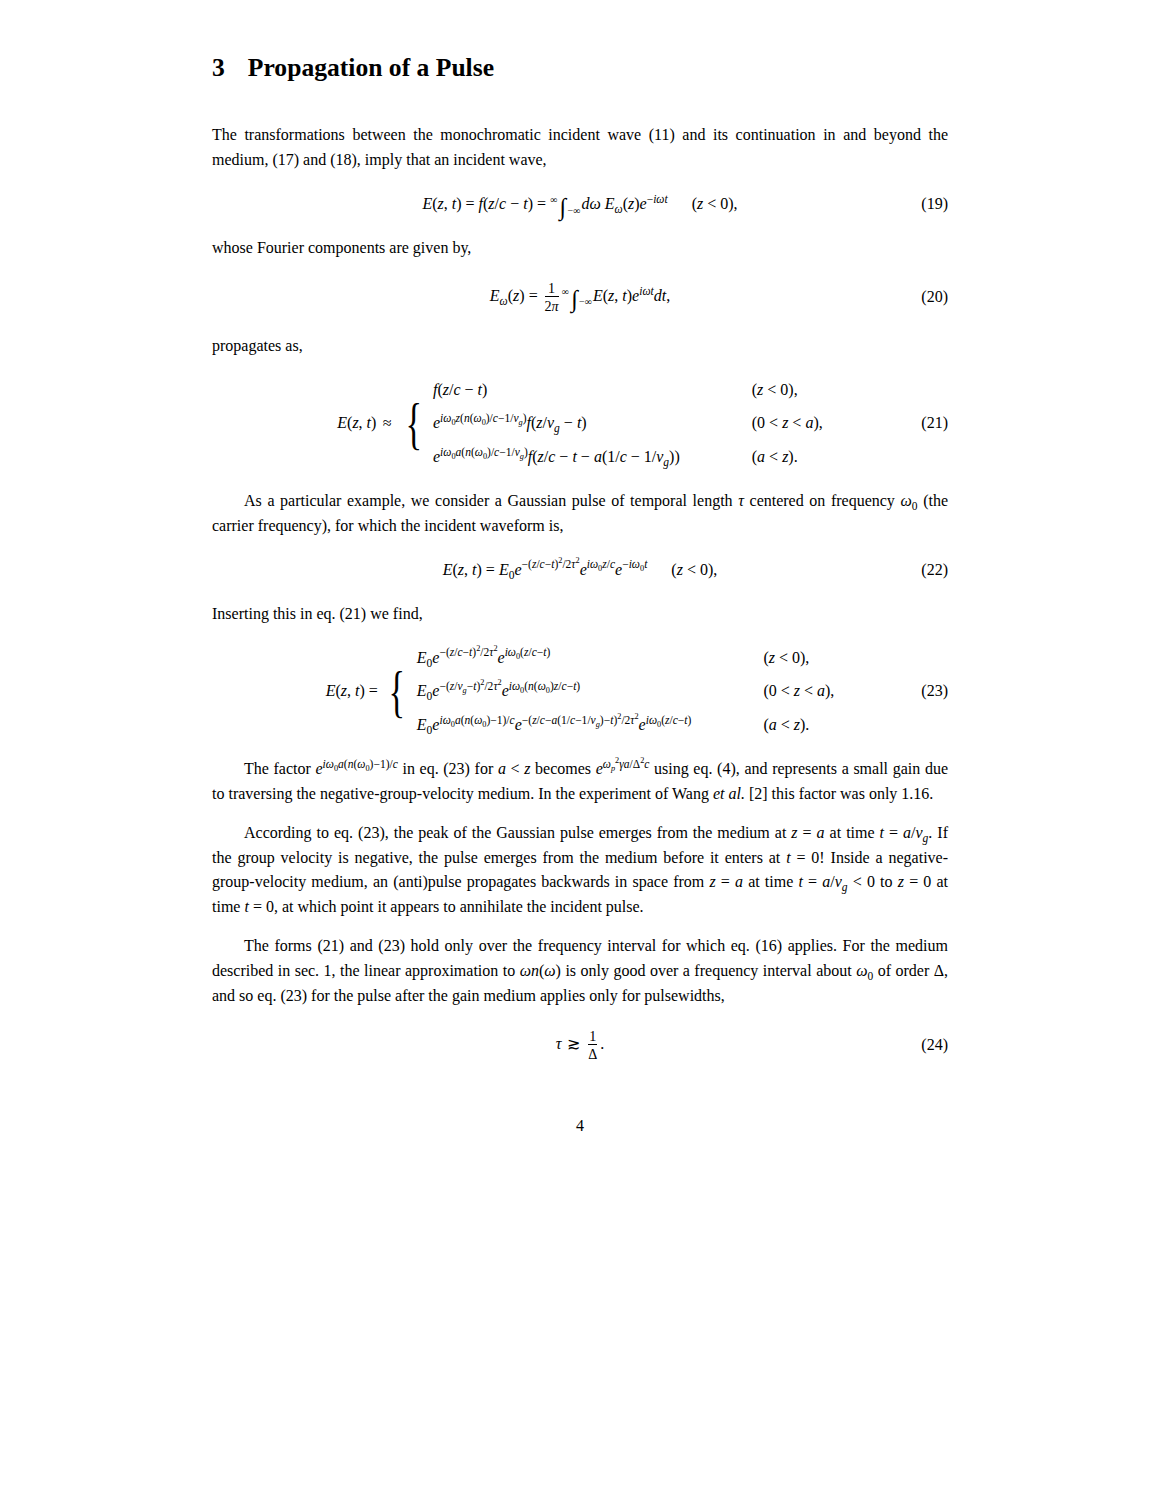3 Propagation of a Pulse
The transformations between the monochromatic incident wave (11) and its continuation in and beyond the medium, (17) and (18), imply that an incident wave,
E(z, t) = f(z/c − t) = ∞ ∫ −∞dω Eω(z)e−iωt (z < 0),
(19)
whose Fourier components are given by,
Eω(z) = 12π∞ ∫ −∞E(z, t)eiωtdt,
(20)
propagates as,
E(z, t) ≈{ f(z/c − t)(z < 0), eiω0z(n(ω0)/c−1/vg)f(z/vg − t)(0 < z < a), eiω0a(n(ω0)/c−1/vg)f(z/c − t − a(1/c − 1/vg))(a < z).
(21)
As a particular example, we consider a Gaussian pulse of temporal length τ centered on frequency ω0 (the carrier frequency), for which the incident waveform is,
E(z, t) = E0e−(z/c−t)2/2τ2eiω0z/ce−iω0t (z < 0),
(22)
Inserting this in eq. (21) we find,
E(z, t) ={ E0e−(z/c−t)2/2τ2eiω0(z/c−t)(z < 0), E0e−(z/vg−t)2/2τ2eiω0(n(ω0)z/c−t)(0 < z < a), E0eiω0a(n(ω0)−1)/ce−(z/c−a(1/c−1/vg)−t)2/2τ2eiω0(z/c−t)(a < z).
(23)
The factor eiω0a(n(ω0)−1)/c in eq. (23) for a < z becomes eωp2γa/Δ2c using eq. (4), and represents a small gain due to traversing the negative-group-velocity medium. In the experiment of Wang et al. [2] this factor was only 1.16.
According to eq. (23), the peak of the Gaussian pulse emerges from the medium at z = a at time t = a/vg. If the group velocity is negative, the pulse emerges from the medium before it enters at t = 0! Inside a negative-group-velocity medium, an (anti)pulse propagates backwards in space from z = a at time t = a/vg < 0 to z = 0 at time t = 0, at which point it appears to annihilate the incident pulse.
The forms (21) and (23) hold only over the frequency interval for which eq. (16) applies. For the medium described in sec. 1, the linear approximation to ωn(ω) is only good over a frequency interval about ω0 of order Δ, and so eq. (23) for the pulse after the gain medium applies only for pulsewidths,
τ ≳ 1 Δ.
(24)
4